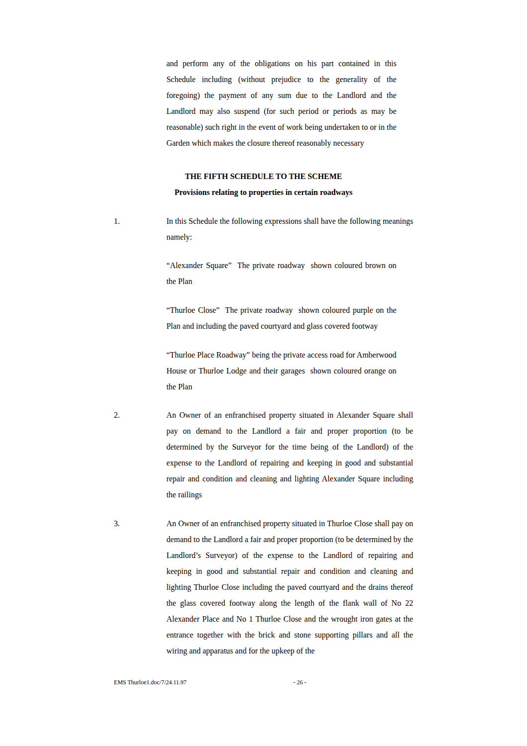and perform any of the obligations on his part contained in this Schedule including (without prejudice to the generality of the foregoing) the payment of any sum due to the Landlord and the Landlord may also suspend (for such period or periods as may be reasonable) such right in the event of work being undertaken to or in the Garden which makes the closure thereof reasonably necessary
THE FIFTH SCHEDULE TO THE SCHEME
Provisions relating to properties in certain roadways
1. In this Schedule the following expressions shall have the following meanings namely:
“Alexander Square” The private roadway shown coloured brown on the Plan
“Thurloe Close” The private roadway shown coloured purple on the Plan and including the paved courtyard and glass covered footway
“Thurloe Place Roadway” being the private access road for Amberwood House or Thurloe Lodge and their garages shown coloured orange on the Plan
2. An Owner of an enfranchised property situated in Alexander Square shall pay on demand to the Landlord a fair and proper proportion (to be determined by the Surveyor for the time being of the Landlord) of the expense to the Landlord of repairing and keeping in good and substantial repair and condition and cleaning and lighting Alexander Square including the railings
3. An Owner of an enfranchised property situated in Thurloe Close shall pay on demand to the Landlord a fair and proper proportion (to be determined by the Landlord’s Surveyor) of the expense to the Landlord of repairing and keeping in good and substantial repair and condition and cleaning and lighting Thurloe Close including the paved courtyard and the drains thereof the glass covered footway along the length of the flank wall of No 22 Alexander Place and No 1 Thurloe Close and the wrought iron gates at the entrance together with the brick and stone supporting pillars and all the wiring and apparatus and for the upkeep of the
EMS Thurloe1.doc/7/24.11.97
- 26 -